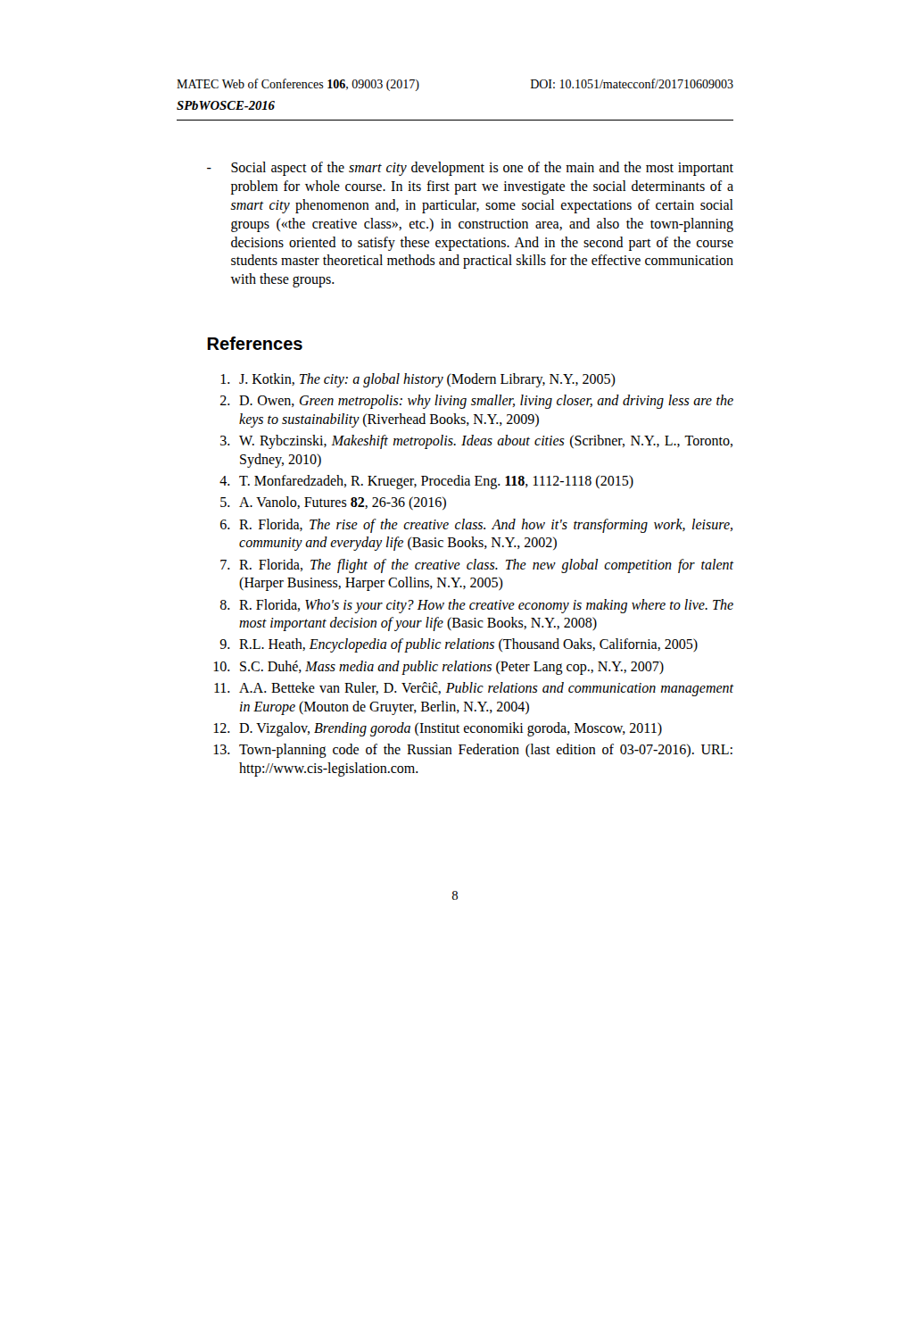MATEC Web of Conferences 106, 09003 (2017)
DOI: 10.1051/matecconf/201710609003
SPbWOSCE-2016
- Social aspect of the smart city development is one of the main and the most important problem for whole course. In its first part we investigate the social determinants of a smart city phenomenon and, in particular, some social expectations of certain social groups («the creative class», etc.) in construction area, and also the town-planning decisions oriented to satisfy these expectations. And in the second part of the course students master theoretical methods and practical skills for the effective communication with these groups.
References
J. Kotkin, The city: a global history (Modern Library, N.Y., 2005)
D. Owen, Green metropolis: why living smaller, living closer, and driving less are the keys to sustainability (Riverhead Books, N.Y., 2009)
W. Rybczinski, Makeshift metropolis. Ideas about cities (Scribner, N.Y., L., Toronto, Sydney, 2010)
T. Monfaredzadeh, R. Krueger, Procedia Eng. 118, 1112-1118 (2015)
A. Vanolo, Futures 82, 26-36 (2016)
R. Florida, The rise of the creative class. And how it's transforming work, leisure, community and everyday life (Basic Books, N.Y., 2002)
R. Florida, The flight of the creative class. The new global competition for talent (Harper Business, Harper Collins, N.Y., 2005)
R. Florida, Who's is your city? How the creative economy is making where to live. The most important decision of your life (Basic Books, N.Y., 2008)
R.L. Heath, Encyclopedia of public relations (Thousand Oaks, California, 2005)
S.C. Duhé, Mass media and public relations (Peter Lang cop., N.Y., 2007)
A.A. Betteke van Ruler, D. Verĉiĉ, Public relations and communication management in Europe (Mouton de Gruyter, Berlin, N.Y., 2004)
D. Vizgalov, Brending goroda (Institut economiki goroda, Moscow, 2011)
Town-planning code of the Russian Federation (last edition of 03-07-2016). URL: http://www.cis-legislation.com.
8